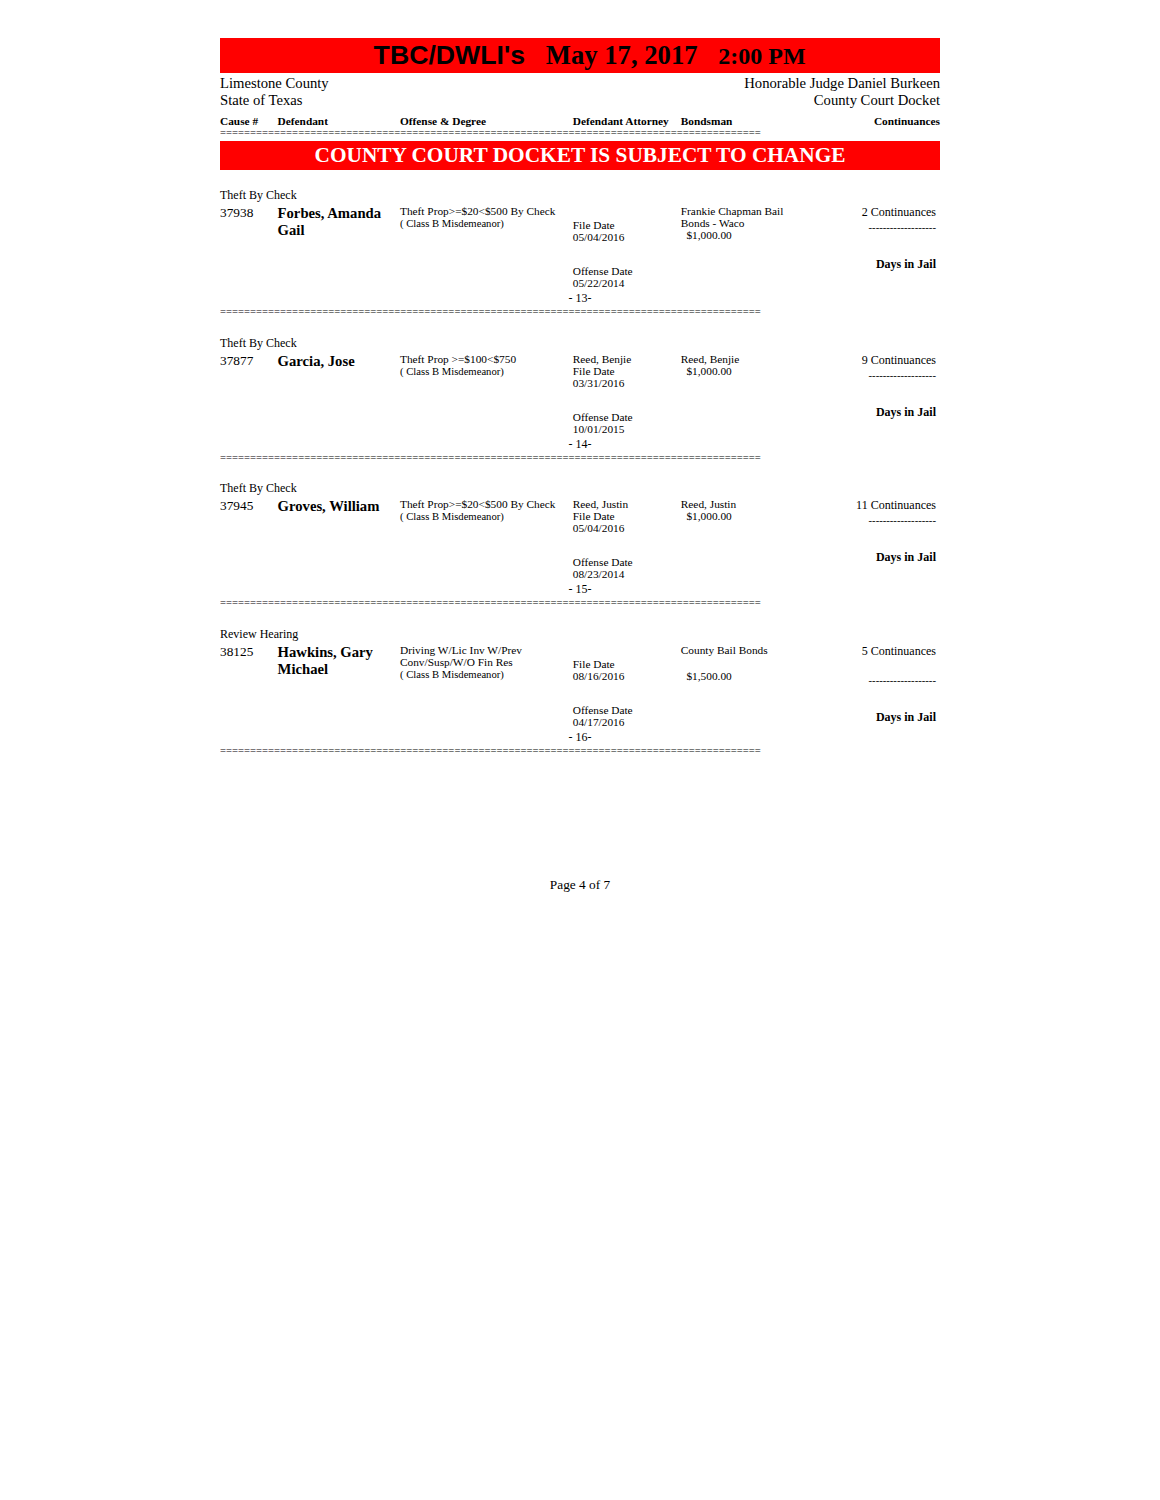TBC/DWLI's
May 17, 2017
2:00 PM
Limestone County
State of Texas
Honorable Judge Daniel Burkeen
County Court Docket
Cause #
Defendant
Offense & Degree
Defendant Attorney
Bondsman
Continuances
==========================================================================================
COUNTY COURT DOCKET IS SUBJECT TO CHANGE
Theft By Check
37938
Forbes, Amanda Gail
Theft Prop>=$20<$500 By Check
( Class B Misdemeanor)
File Date
05/04/2016
Offense Date
05/22/2014
Frankie Chapman Bail Bonds - Waco
$1,000.00
2 Continuances
-------------------
Days in Jail
- 13-
==========================================================================================
Theft By Check
37877
Garcia, Jose
Theft Prop >=$100<$750
( Class B Misdemeanor)
Reed, Benjie
File Date
03/31/2016
Offense Date
10/01/2015
Reed, Benjie
$1,000.00
9 Continuances
-------------------
Days in Jail
- 14-
==========================================================================================
Theft By Check
37945
Groves, William
Theft Prop>=$20<$500 By Check
( Class B Misdemeanor)
Reed, Justin
File Date
05/04/2016
Offense Date
08/23/2014
Reed, Justin
$1,000.00
11 Continuances
-------------------
Days in Jail
- 15-
==========================================================================================
Review Hearing
38125
Hawkins, Gary Michael
Driving W/Lic Inv W/Prev Conv/Susp/W/O Fin Res
( Class B Misdemeanor)
File Date
08/16/2016
Offense Date
04/17/2016
County Bail Bonds
$1,500.00
5 Continuances
-------------------
Days in Jail
- 16-
==========================================================================================
Page 4 of 7